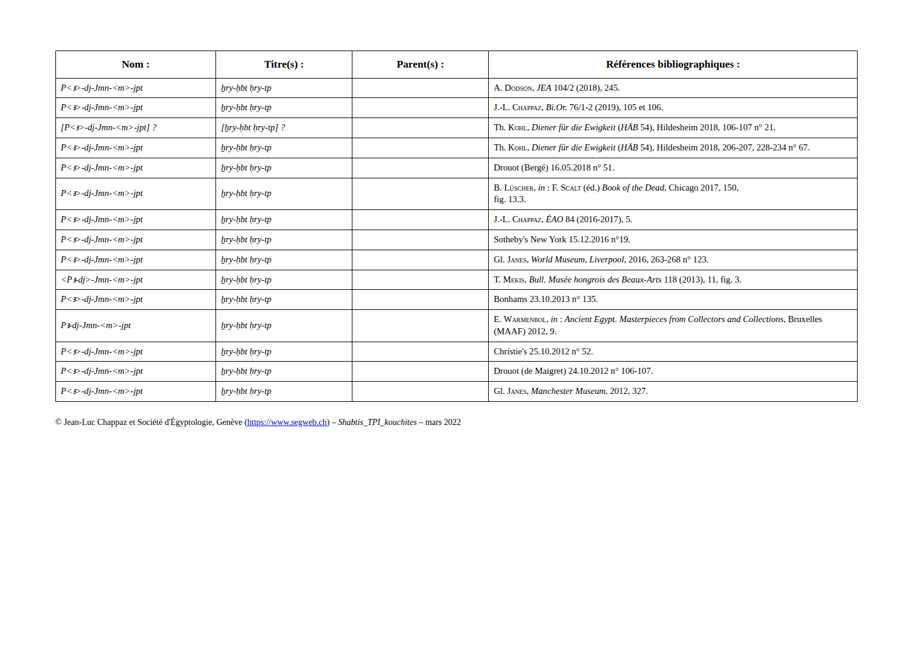| Nom : | Titre(s) : | Parent(s) : | Références bibliographiques : |
| --- | --- | --- | --- |
| P<ꜣ>-dj-Jmn-<m>-jpt | ẖry-ḥbt ḥry-tp | | A. Dodson , JEA 104/2 (2018), 245. |
| P<ꜣ>-dj-Jmn-<m>-jpt | ẖry-ḥbt ḥry-tp | | J.-L. Chappaz , Bi.Or. 76/1-2 (2019), 105 et 106. |
| [P<ꜣ>-dj-Jmn-<m>-jpt] ? | [ẖry-ḥbt ḥry-tp] ? | | Th. Kohl , Diener für die Ewigkeit ( HÄB 54), Hildesheim 2018, 106-107 n° 21. |
| P<ꜣ>-dj-Jmn-<m>-jpt | ẖry-ḥbt ḥry-tp | | Th. Kohl , Diener für die Ewigkeit ( HÄB 54), Hildesheim 2018, 206-207, 228-234 n° 67. |
| P<ꜣ>-dj-Jmn-<m>-jpt | ẖry-ḥbt ḥry-tp | | Drouot (Bergé) 16.05.2018 n° 51. |
| P<ꜣ>-dj-Jmn-<m>-jpt | ẖry-ḥbt ḥry-tp | | B. Lüscher , in : F. Scalt (éd.) Book of the Dead , Chicago 2017, 150, fig. 13.3. |
| P<ꜣ>-dj-Jmn-<m>-jpt | ẖry-ḥbt ḥry-tp | | J.-L. Chappaz , ÉAO 84 (2016-2017), 5. |
| P<ꜣ>-dj-Jmn-<m>-jpt | ẖry-ḥbt ḥry-tp | | Sotheby's New York 15.12.2016 n°19. |
| P<ꜣ>-dj-Jmn-<m>-jpt | ẖry-ḥbt ḥry-tp | | Gl. Janes , World Museum, Liverpool , 2016, 263-268 n° 123. |
| <Pꜣ-dj>-Jmn-<m>-jpt | ẖry-ḥbt ḥry-tp | | T. Mekis , Bull. Musée hongrois des Beaux-Arts 118 (2013), 11, fig. 3. |
| P<ꜣ>-dj-Jmn-<m>-jpt | ẖry-ḥbt ḥry-tp | | Bonhams 23.10.2013 n° 135. |
| Pꜣ-dj-Jmn-<m>-jpt | ẖry-ḥbt ḥry-tp | | E. Warmenbol , in : Ancient Egypt. Masterpieces from Collectors and Collections , Bruxelles (MAAF) 2012, 9. |
| P<ꜣ>-dj-Jmn-<m>-jpt | ẖry-ḥbt ḥry-tp | | Christie's 25.10.2012 n° 52. |
| P<ꜣ>-dj-Jmn-<m>-jpt | ẖry-ḥbt ḥry-tp | | Drouot (de Maigret) 24.10.2012 n° 106-107. |
| P<ꜣ>-dj-Jmn-<m>-jpt | ẖry-ḥbt ḥry-tp | | Gl. Janes , Manchester Museum , 2012, 327. |
© Jean-Luc Chappaz et Société d'Égyptologie, Genève (https://www.segweb.ch) – Shabtis_TPI_kouchites – mars 2022